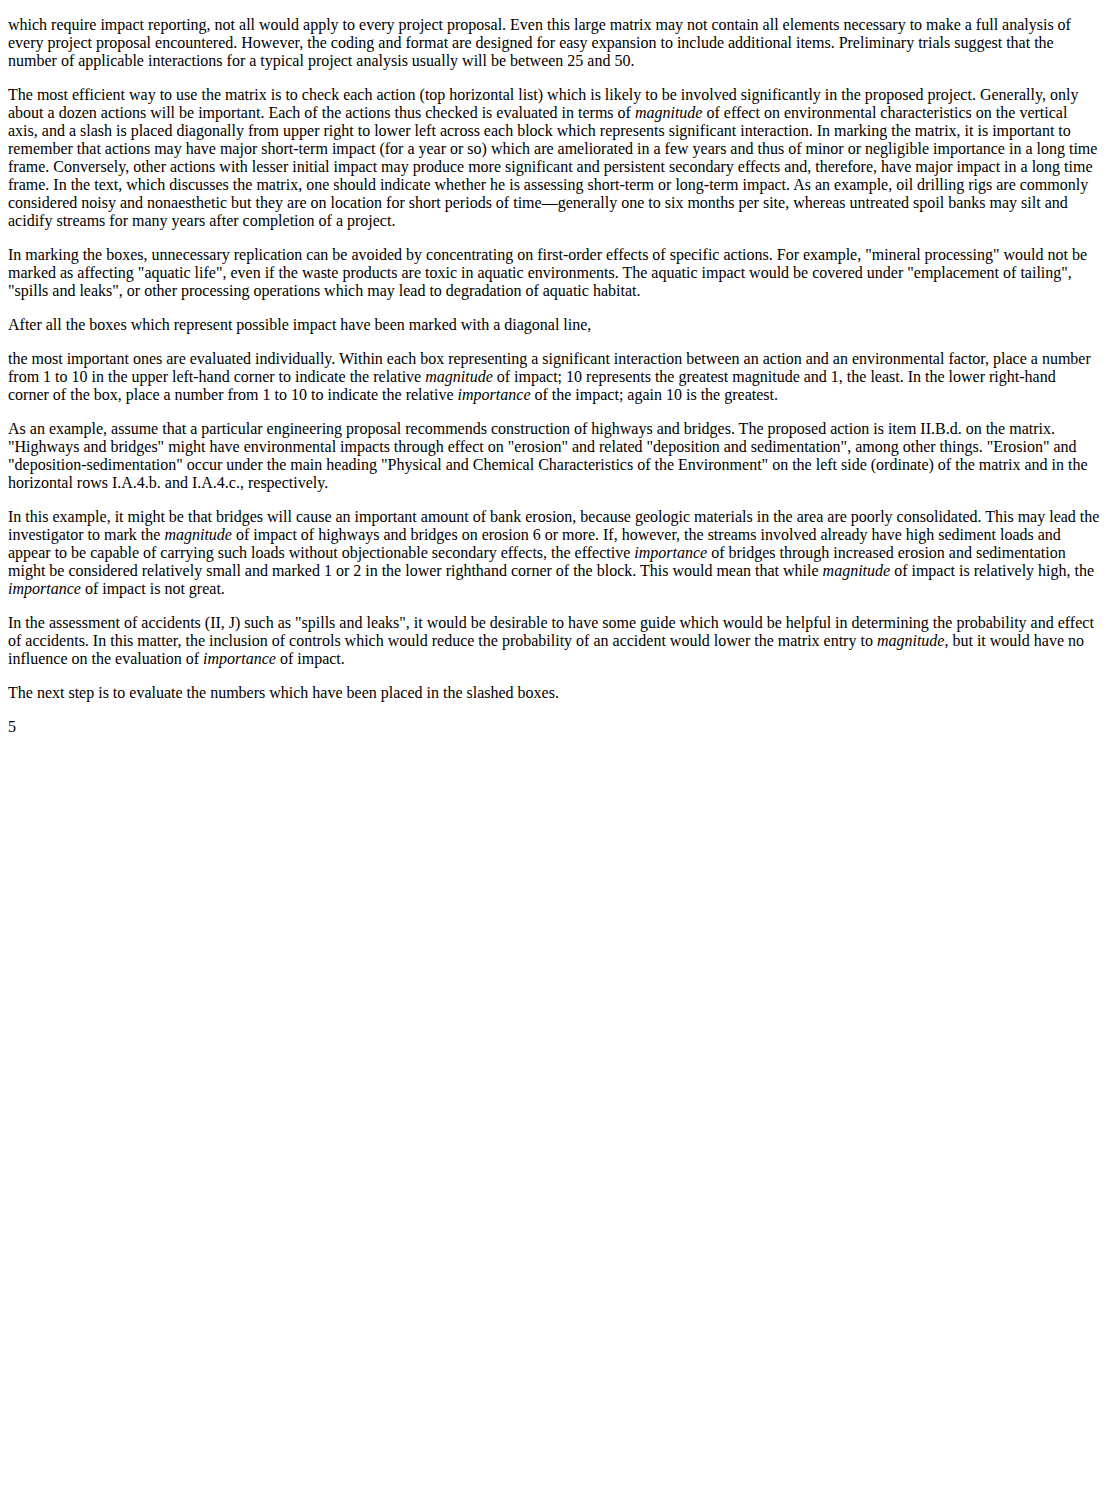which require impact reporting, not all would apply to every project proposal. Even this large matrix may not contain all elements necessary to make a full analysis of every project proposal encountered. However, the coding and format are designed for easy expansion to include additional items. Preliminary trials suggest that the number of applicable interactions for a typical project analysis usually will be between 25 and 50.
The most efficient way to use the matrix is to check each action (top horizontal list) which is likely to be involved significantly in the proposed project. Generally, only about a dozen actions will be important. Each of the actions thus checked is evaluated in terms of magnitude of effect on environmental characteristics on the vertical axis, and a slash is placed diagonally from upper right to lower left across each block which represents significant interaction. In marking the matrix, it is important to remember that actions may have major short-term impact (for a year or so) which are ameliorated in a few years and thus of minor or negligible importance in a long time frame. Conversely, other actions with lesser initial impact may produce more significant and persistent secondary effects and, therefore, have major impact in a long time frame. In the text, which discusses the matrix, one should indicate whether he is assessing short-term or long-term impact. As an example, oil drilling rigs are commonly considered noisy and nonaesthetic but they are on location for short periods of time—generally one to six months per site, whereas untreated spoil banks may silt and acidify streams for many years after completion of a project.
In marking the boxes, unnecessary replication can be avoided by concentrating on first-order effects of specific actions. For example, "mineral processing" would not be marked as affecting "aquatic life", even if the waste products are toxic in aquatic environments. The aquatic impact would be covered under "emplacement of tailing", "spills and leaks", or other processing operations which may lead to degradation of aquatic habitat.
After all the boxes which represent possible impact have been marked with a diagonal line,
the most important ones are evaluated individually. Within each box representing a significant interaction between an action and an environmental factor, place a number from 1 to 10 in the upper left-hand corner to indicate the relative magnitude of impact; 10 represents the greatest magnitude and 1, the least. In the lower right-hand corner of the box, place a number from 1 to 10 to indicate the relative importance of the impact; again 10 is the greatest.
As an example, assume that a particular engineering proposal recommends construction of highways and bridges. The proposed action is item II.B.d. on the matrix. "Highways and bridges" might have environmental impacts through effect on "erosion" and related "deposition and sedimentation", among other things. "Erosion" and "deposition-sedimentation" occur under the main heading "Physical and Chemical Characteristics of the Environment" on the left side (ordinate) of the matrix and in the horizontal rows I.A.4.b. and I.A.4.c., respectively.
In this example, it might be that bridges will cause an important amount of bank erosion, because geologic materials in the area are poorly consolidated. This may lead the investigator to mark the magnitude of impact of highways and bridges on erosion 6 or more. If, however, the streams involved already have high sediment loads and appear to be capable of carrying such loads without objectionable secondary effects, the effective importance of bridges through increased erosion and sedimentation might be considered relatively small and marked 1 or 2 in the lower righthand corner of the block. This would mean that while magnitude of impact is relatively high, the importance of impact is not great.
In the assessment of accidents (II, J) such as "spills and leaks", it would be desirable to have some guide which would be helpful in determining the probability and effect of accidents. In this matter, the inclusion of controls which would reduce the probability of an accident would lower the matrix entry to magnitude, but it would have no influence on the evaluation of importance of impact.
The next step is to evaluate the numbers which have been placed in the slashed boxes.
5